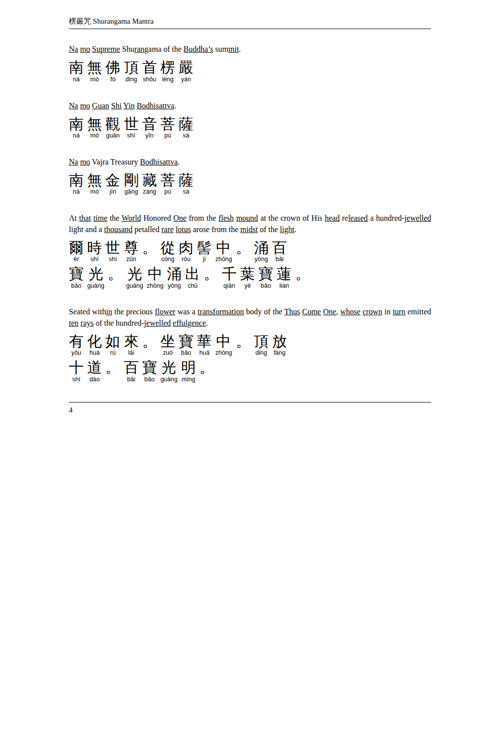楞嚴咒 Shurangama Mantra
Na mo Supreme Shurangama of the Bud dha’s summit.
南ná 無mó 佛fó 頂dǐng 首shǒu 楞lèng 嚴yán
Na mo Guan Shi Yin Bodhisattva.
南ná 無mó 觀guān 世shì 音yīn 菩pú 薩sà
Na mo Vajra Treasury Bodhisattva.
南ná 無mó 金jīn 剛gāng 藏zàng 菩pú 薩sà
At that time the World Honored One from the flesh mound at the crown of His head released a hundred-jewelled light and a thousand petalled rare lotus arose from the midst of the light.
爾ěr 時shí 世shì 尊zūn 。. 從cóng 肉ròu 髻jì 中zhōng 。. 涌yǒng 百bǎi
寶bǎo 光guāng 。. 光guāng 中zhōng 涌yǒng 出chū 。. 千qiān 葉yè 寶bǎo 蓮lián 。.
Seated within the precious flower was a transformation body of the Thus Come One, whose crown in turn emitted ten rays of the hundred-jewelled efful gence.
有yǒu 化huà 如rú 來lái 。. 坐zuò 寶bǎo 華huā 中zhōng 。. 頂dǐng 放fàng
十shí 道dào 。. 百bǎi 寶bǎo 光guāng 明míng 。.
4